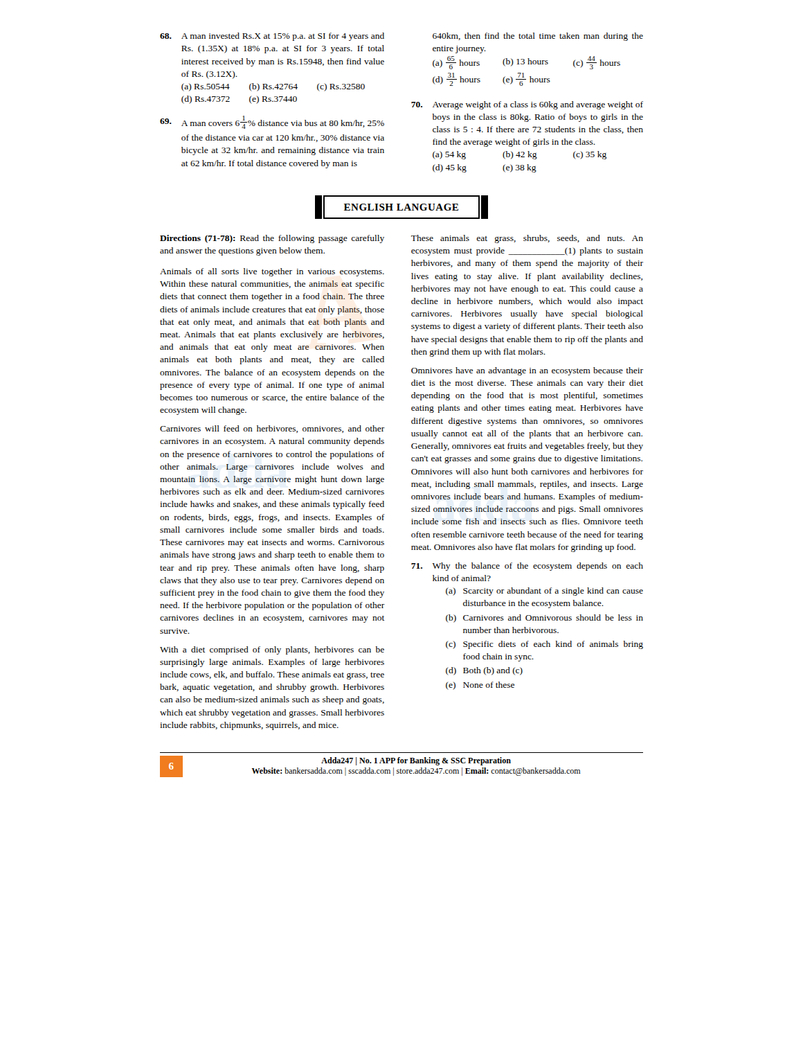A
adda
adda
68.
A man invested Rs.X at 15% p.a. at SI for 4 years and Rs. (1.35X) at 18% p.a. at SI for 3 years. If total interest received by man is Rs.15948, then find value of Rs. (3.12X).
(a) Rs.50544
(b) Rs.42764
(c) Rs.32580
(d) Rs.47372
(e) Rs.37440
69.
A man covers 614% distance via bus at 80 km/hr, 25% of the distance via car at 120 km/hr., 30% distance via bicycle at 32 km/hr. and remaining distance via train at 62 km/hr. If total distance covered by man is
640km, then find the total time taken man during the entire journey.
(a) 656 hours
(b) 13 hours
(c) 443 hours
(d) 312 hours
(e) 716 hours
70.
Average weight of a class is 60kg and average weight of boys in the class is 80kg. Ratio of boys to girls in the class is 5 : 4. If there are 72 students in the class, then find the average weight of girls in the class.
(a) 54 kg
(b) 42 kg
(c) 35 kg
(d) 45 kg
(e) 38 kg
ENGLISH LANGUAGE
Directions (71-78): Read the following passage carefully and answer the questions given below them.
Animals of all sorts live together in various ecosystems. Within these natural communities, the animals eat specific diets that connect them together in a food chain. The three diets of animals include creatures that eat only plants, those that eat only meat, and animals that eat both plants and meat. Animals that eat plants exclusively are herbivores, and animals that eat only meat are carnivores. When animals eat both plants and meat, they are called omnivores. The balance of an ecosystem depends on the presence of every type of animal. If one type of animal becomes too numerous or scarce, the entire balance of the ecosystem will change.
Carnivores will feed on herbivores, omnivores, and other carnivores in an ecosystem. A natural community depends on the presence of carnivores to control the populations of other animals. Large carnivores include wolves and mountain lions. A large carnivore might hunt down large herbivores such as elk and deer. Medium-sized carnivores include hawks and snakes, and these animals typically feed on rodents, birds, eggs, frogs, and insects. Examples of small carnivores include some smaller birds and toads. These carnivores may eat insects and worms. Carnivorous animals have strong jaws and sharp teeth to enable them to tear and rip prey. These animals often have long, sharp claws that they also use to tear prey. Carnivores depend on sufficient prey in the food chain to give them the food they need. If the herbivore population or the population of other carnivores declines in an ecosystem, carnivores may not survive.
With a diet comprised of only plants, herbivores can be surprisingly large animals. Examples of large herbivores include cows, elk, and buffalo. These animals eat grass, tree bark, aquatic vegetation, and shrubby growth. Herbivores can also be medium-sized animals such as sheep and goats, which eat shrubby vegetation and grasses. Small herbivores include rabbits, chipmunks, squirrels, and mice.
These animals eat grass, shrubs, seeds, and nuts. An ecosystem must provide ____________(1) plants to sustain herbivores, and many of them spend the majority of their lives eating to stay alive. If plant availability declines, herbivores may not have enough to eat. This could cause a decline in herbivore numbers, which would also impact carnivores. Herbivores usually have special biological systems to digest a variety of different plants. Their teeth also have special designs that enable them to rip off the plants and then grind them up with flat molars.
Omnivores have an advantage in an ecosystem because their diet is the most diverse. These animals can vary their diet depending on the food that is most plentiful, sometimes eating plants and other times eating meat. Herbivores have different digestive systems than omnivores, so omnivores usually cannot eat all of the plants that an herbivore can. Generally, omnivores eat fruits and vegetables freely, but they can't eat grasses and some grains due to digestive limitations. Omnivores will also hunt both carnivores and herbivores for meat, including small mammals, reptiles, and insects. Large omnivores include bears and humans. Examples of medium-sized omnivores include raccoons and pigs. Small omnivores include some fish and insects such as flies. Omnivore teeth often resemble carnivore teeth because of the need for tearing meat. Omnivores also have flat molars for grinding up food.
71.
Why the balance of the ecosystem depends on each kind of animal?
(a) Scarcity or abundant of a single kind can cause disturbance in the ecosystem balance.
(b) Carnivores and Omnivorous should be less in number than herbivorous.
(c) Specific diets of each kind of animals bring food chain in sync.
(d) Both (b) and (c)
(e) None of these
6
Adda247 | No. 1 APP for Banking & SSC Preparation
Website: bankersadda.com | sscadda.com | store.adda247.com | Email: contact@bankersadda.com